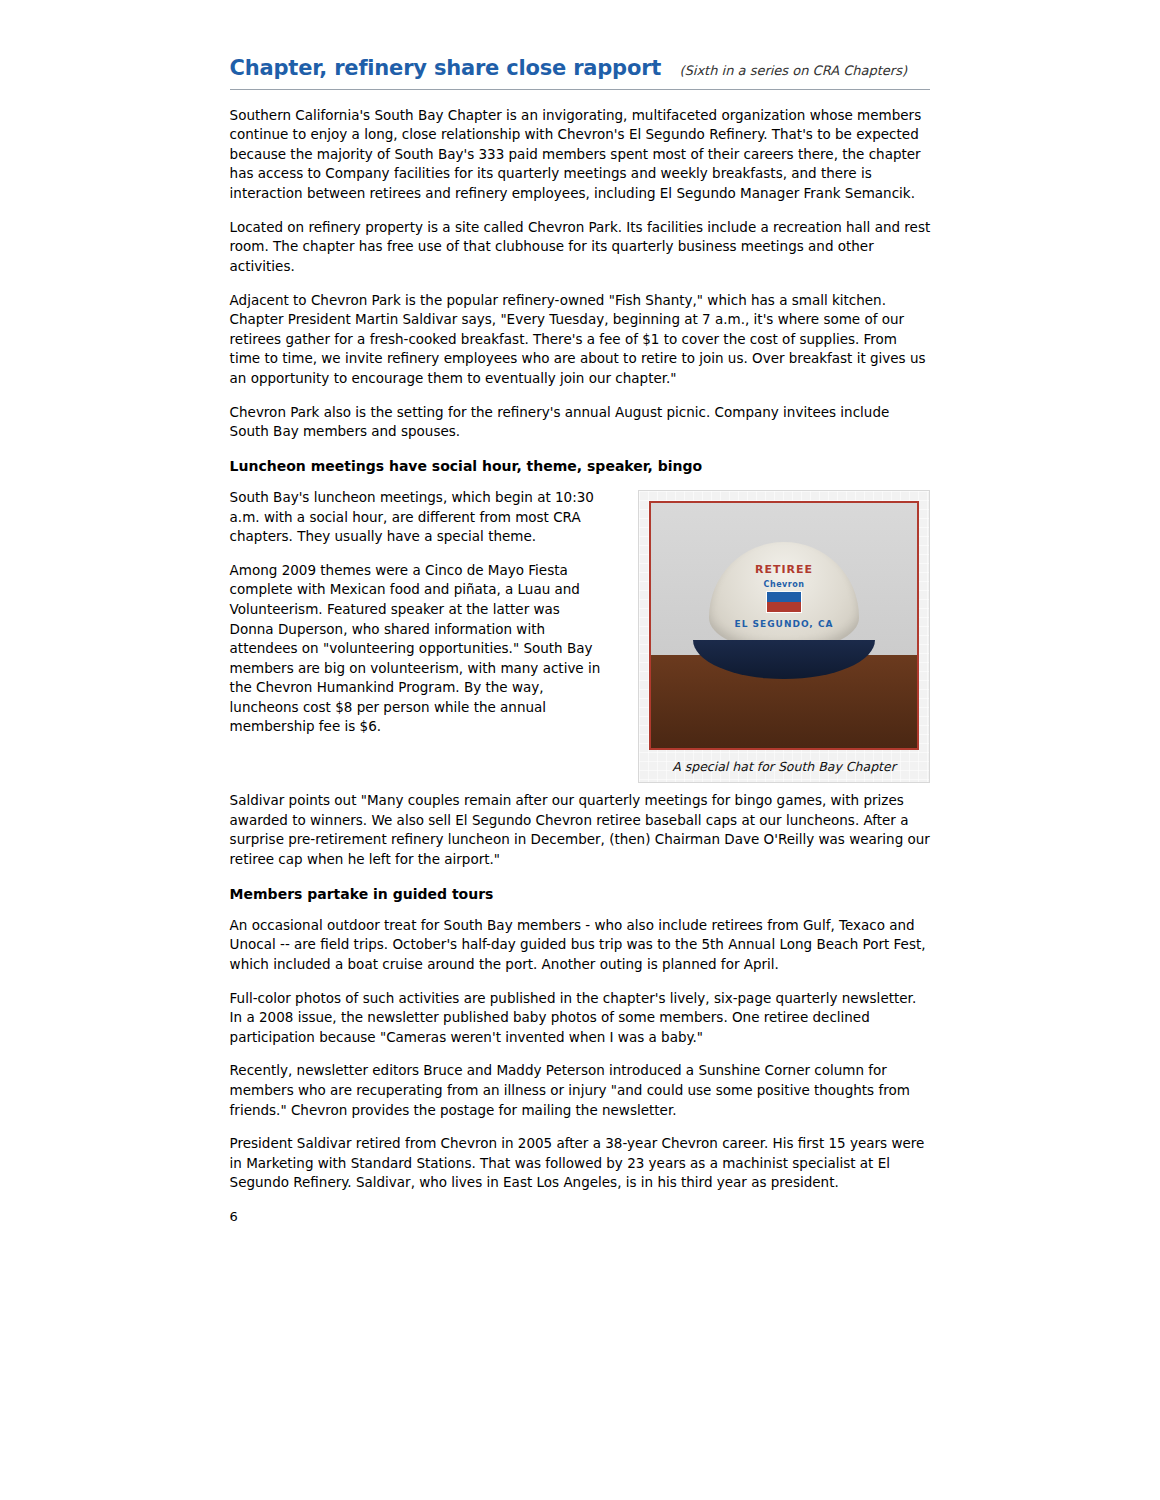Chapter, refinery share close rapport
(Sixth in a series on CRA Chapters)
Southern California's South Bay Chapter is an invigorating, multifaceted organization whose members continue to enjoy a long, close relationship with Chevron's El Segundo Refinery. That's to be expected because the majority of South Bay's 333 paid members spent most of their careers there, the chapter has access to Company facilities for its quarterly meetings and weekly breakfasts, and there is interaction between retirees and refinery employees, including El Segundo Manager Frank Semancik.
Located on refinery property is a site called Chevron Park. Its facilities include a recreation hall and rest room. The chapter has free use of that clubhouse for its quarterly business meetings and other activities.
Adjacent to Chevron Park is the popular refinery-owned "Fish Shanty," which has a small kitchen. Chapter President Martin Saldivar says, "Every Tuesday, beginning at 7 a.m., it's where some of our retirees gather for a fresh-cooked breakfast. There's a fee of $1 to cover the cost of supplies. From time to time, we invite refinery employees who are about to retire to join us. Over breakfast it gives us an opportunity to encourage them to eventually join our chapter."
Chevron Park also is the setting for the refinery's annual August picnic. Company invitees include South Bay members and spouses.
Luncheon meetings have social hour, theme, speaker, bingo
RETIREE
Chevron
EL SEGUNDO, CA
A special hat for South Bay Chapter
South Bay's luncheon meetings, which begin at 10:30 a.m. with a social hour, are different from most CRA chapters. They usually have a special theme.
Among 2009 themes were a Cinco de Mayo Fiesta complete with Mexican food and piñata, a Luau and Volunteerism. Featured speaker at the latter was Donna Duperson, who shared information with attendees on "volunteering opportunities." South Bay members are big on volunteerism, with many active in the Chevron Humankind Program. By the way, luncheons cost $8 per person while the annual membership fee is $6.
Saldivar points out "Many couples remain after our quarterly meetings for bingo games, with prizes awarded to winners. We also sell El Segundo Chevron retiree baseball caps at our luncheons. After a surprise pre-retirement refinery luncheon in December, (then) Chairman Dave O'Reilly was wearing our retiree cap when he left for the airport."
Members partake in guided tours
An occasional outdoor treat for South Bay members - who also include retirees from Gulf, Texaco and Unocal -- are field trips. October's half-day guided bus trip was to the 5th Annual Long Beach Port Fest, which included a boat cruise around the port. Another outing is planned for April.
Full-color photos of such activities are published in the chapter's lively, six-page quarterly newsletter. In a 2008 issue, the newsletter published baby photos of some members. One retiree declined participation because "Cameras weren't invented when I was a baby."
Recently, newsletter editors Bruce and Maddy Peterson introduced a Sunshine Corner column for members who are recuperating from an illness or injury "and could use some positive thoughts from friends." Chevron provides the postage for mailing the newsletter.
President Saldivar retired from Chevron in 2005 after a 38-year Chevron career. His first 15 years were in Marketing with Standard Stations. That was followed by 23 years as a machinist specialist at El Segundo Refinery. Saldivar, who lives in East Los Angeles, is in his third year as president.
6